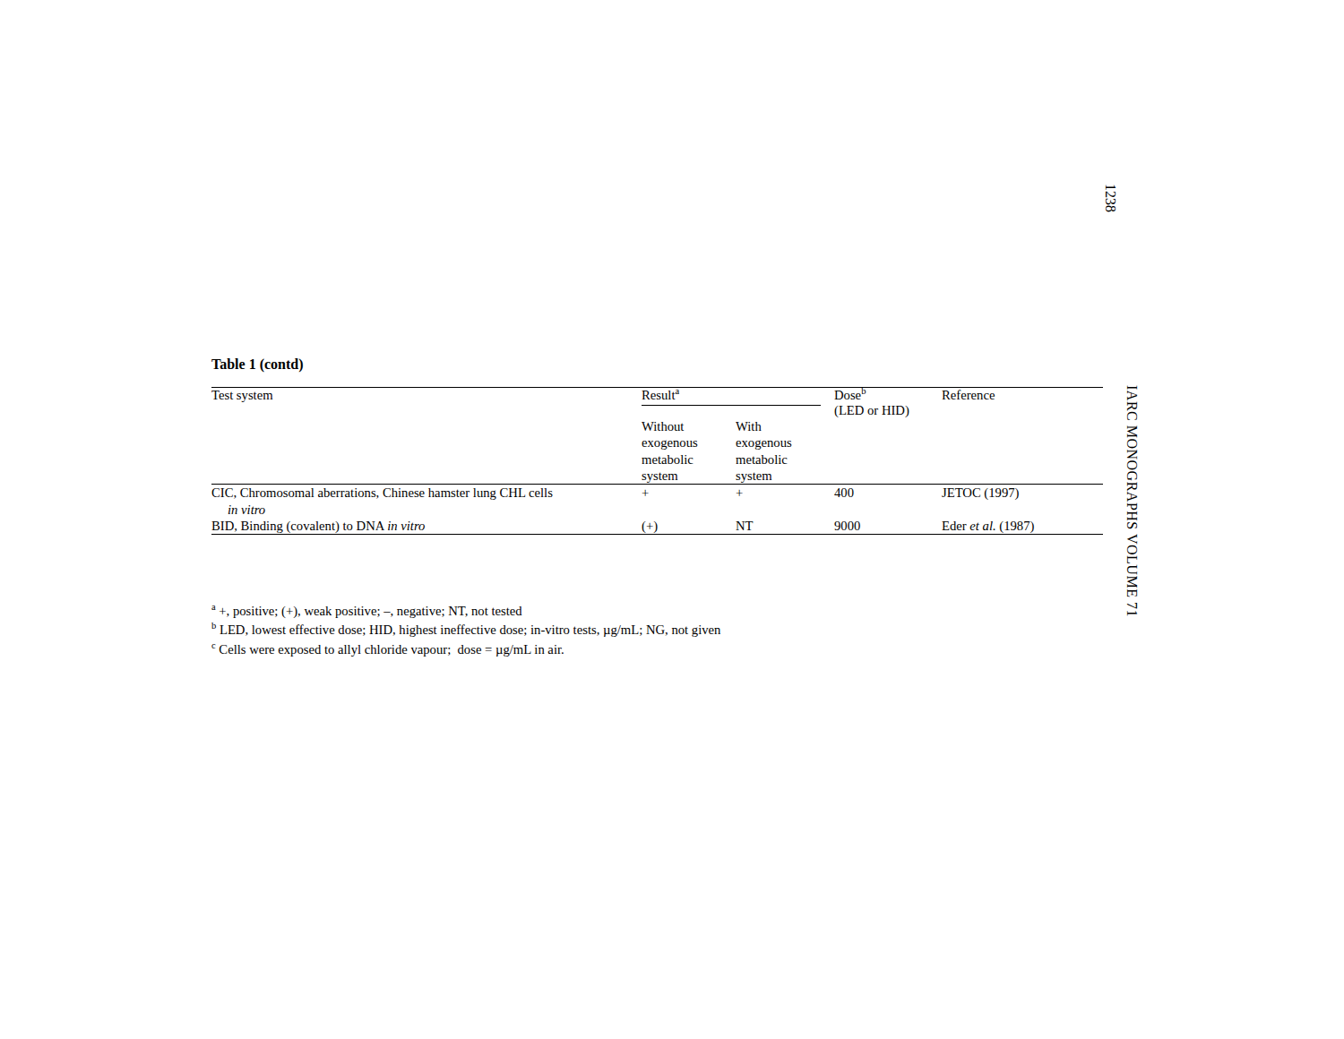1238
IARC MONOGRAPHS VOLUME 71
Table 1 (contd)
| Test system | Result a | Dose b (LED or HID) | Reference |
| | Without exogenous metabolic system | With exogenous metabolic system | | |
| CIC, Chromosomal aberrations, Chinese hamster lung CHL cells in vitro | + | + | 400 | JETOC (1997) |
| BID, Binding (covalent) to DNA in vitro | (+) | NT | 9000 | Eder et al. (1987) |
a +, positive; (+), weak positive; –, negative; NT, not tested
b LED, lowest effective dose; HID, highest ineffective dose; in-vitro tests, µg/mL; NG, not given
c Cells were exposed to allyl chloride vapour; dose = µg/mL in air.